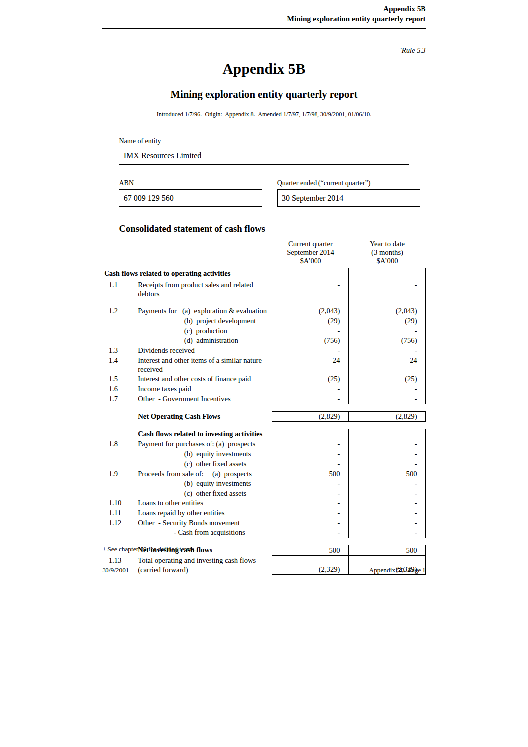Appendix 5B
Mining exploration entity quarterly report
`Rule 5.3
Appendix 5B
Mining exploration entity quarterly report
Introduced 1/7/96. Origin: Appendix 8. Amended 1/7/97, 1/7/98, 30/9/2001, 01/06/10.
Name of entity
IMX Resources Limited
ABN
67 009 129 560
Quarter ended (“current quarter”)
30 September 2014
Consolidated statement of cash flows
| | Current quarter September 2014 $A’000 | Year to date (3 months) $A’000 |
| Cash flows related to operating activities | | |
| 1.1 | Receipts from product sales and related debtors | - | - |
| 1.2 | Payments for (a) exploration & evaluation | (2,043) | (2,043) |
| | (b) project development | (29) | (29) |
| | (c) production | - | - |
| | (d) administration | (756) | (756) |
| 1.3 | Dividends received | - | - |
| 1.4 | Interest and other items of a similar nature received | 24 | 24 |
| 1.5 | Interest and other costs of finance paid | (25) | (25) |
| 1.6 | Income taxes paid | - | - |
| 1.7 | Other - Government Incentives | - | - |
| | Net Operating Cash Flows | (2,829) | (2,829) |
| | Cash flows related to investing activities | | |
| 1.8 | Payment for purchases of: (a) prospects | - | - |
| | (b) equity investments | - | - |
| | (c) other fixed assets | - | - |
| 1.9 | Proceeds from sale of: (a) prospects | 500 | 500 |
| | (b) equity investments | - | - |
| | (c) other fixed assets | - | - |
| 1.10 | Loans to other entities | - | - |
| 1.11 | Loans repaid by other entities | - | - |
| 1.12 | Other - Security Bonds movement | - | - |
| | - Cash from acquisitions | - | - |
| | Net investing cash flows | 500 | 500 |
| 1.13 | Total operating and investing cash flows (carried forward) | (2,329) | (2,329) |
+ See chapter 19 for defined terms.
30/9/2001 Appendix 5B Page 1